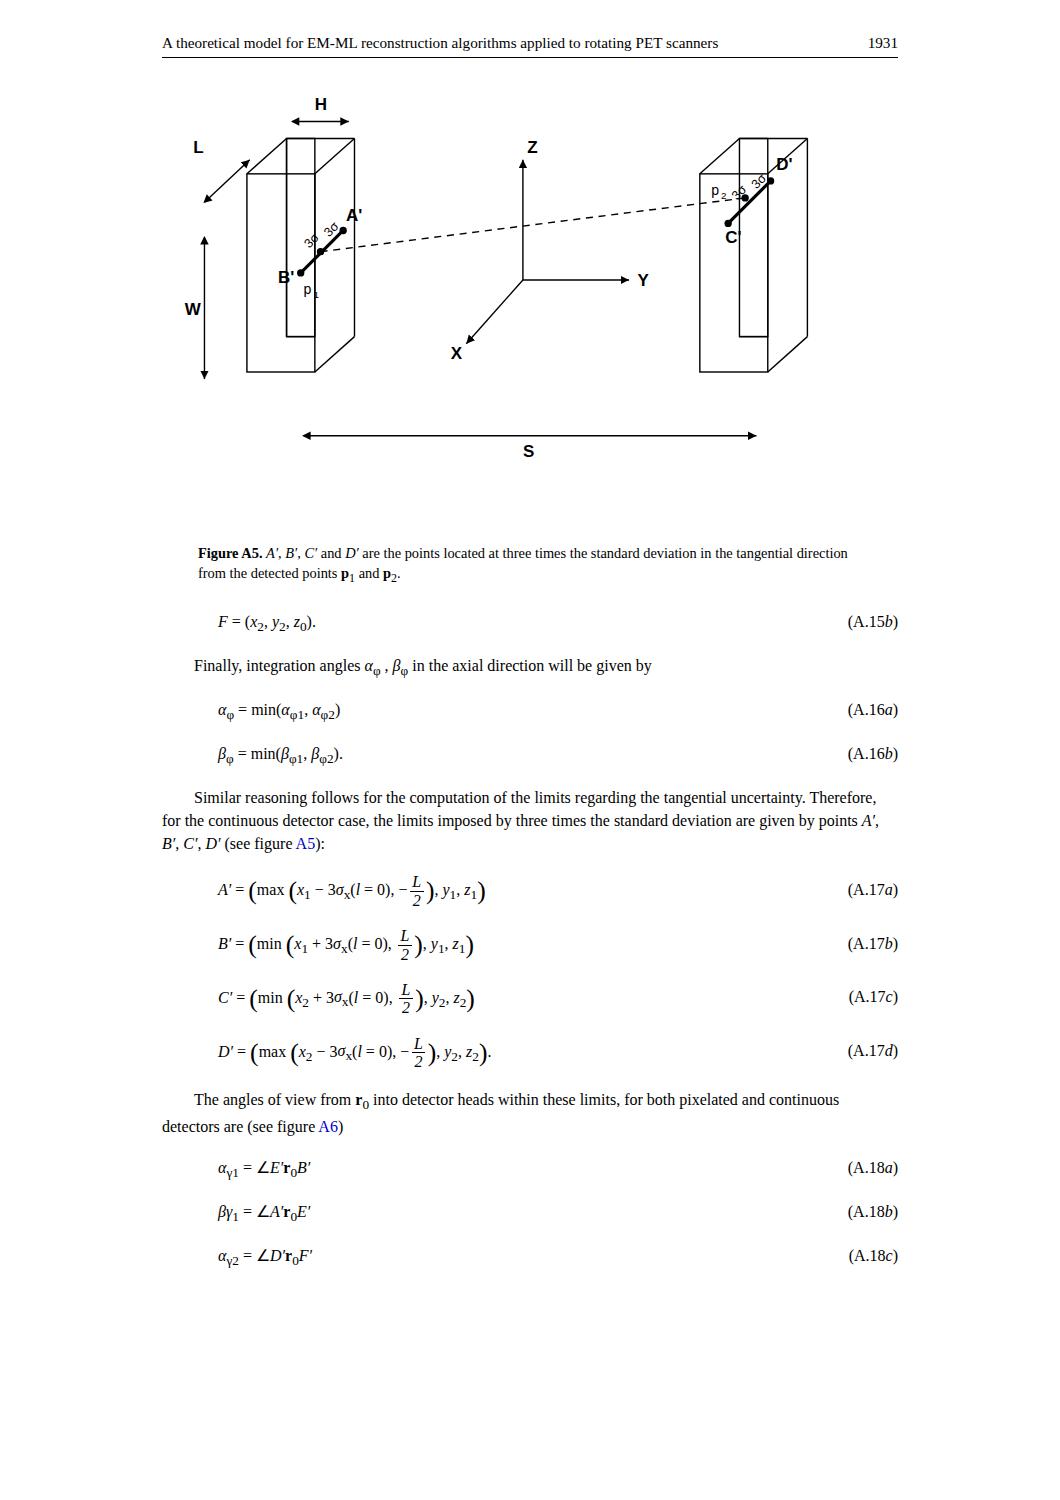A theoretical model for EM-ML reconstruction algorithms applied to rotating PET scanners 1931
H L W S Z Y X A' B' C' D' p1 p2 3σ 3σ 3σ 3σ
Figure A5. A′, B′, C′ and D′ are the points located at three times the standard deviation in the tangential direction from the detected points p1 and p2.
F = (x2, y2, z0).
(A.15b)
Finally, integration angles αφ , βφ in the axial direction will be given by
αφ = min(αφ1, αφ2)
(A.16a)
βφ = min(βφ1, βφ2).
(A.16b)
Similar reasoning follows for the computation of the limits regarding the tangential uncertainty. Therefore, for the continuous detector case, the limits imposed by three times the standard deviation are given by points A′, B′, C′, D′ (see figure A5):
A′ = (max (x1 − 3σx(l = 0), −L 2), y1, z1)
(A.17a)
B′ = (min (x1 + 3σx(l = 0), L 2), y1, z1)
(A.17b)
C′ = (min (x2 + 3σx(l = 0), L 2), y2, z2)
(A.17c)
D′ = (max (x2 − 3σx(l = 0), −L 2), y2, z2).
(A.17d)
The angles of view from r0 into detector heads within these limits, for both pixelated and continuous detectors are (see figure A6)
αγ1 = E′r0B′
(A.18a)
βγ1 = A′r0E′
(A.18b)
αγ2 = D′r0F′
(A.18c)